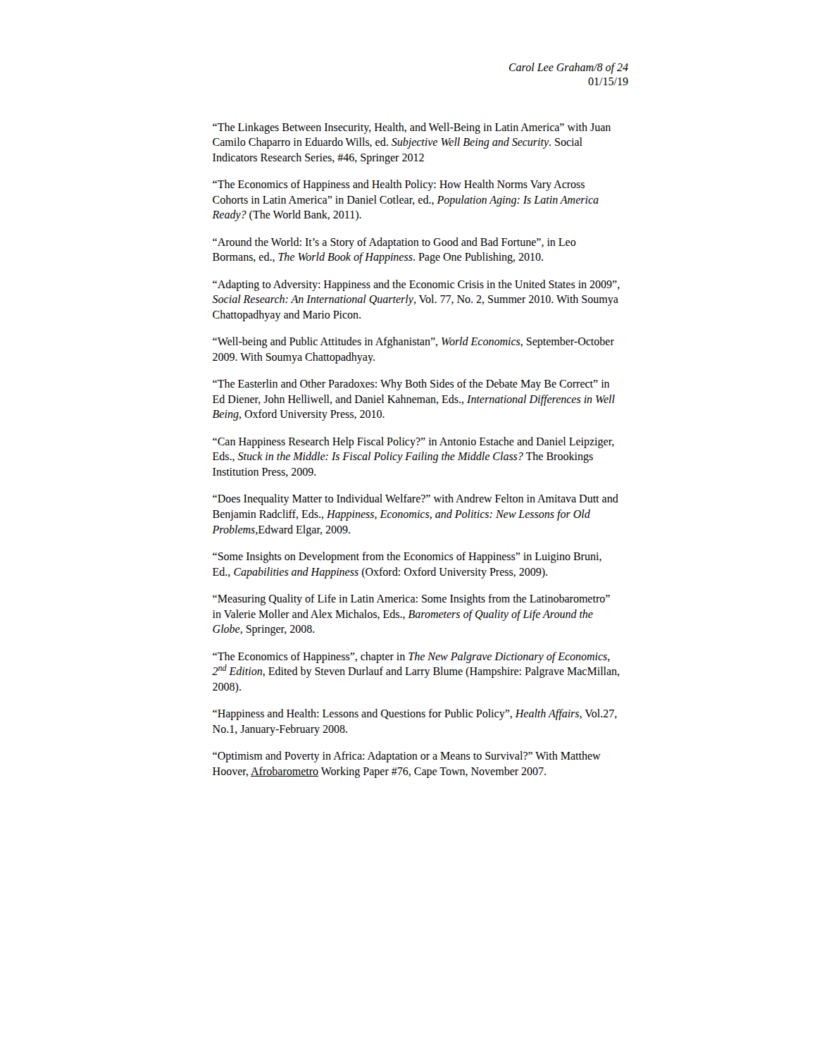Carol Lee Graham/8 of 24
01/15/19
“The Linkages Between Insecurity, Health, and Well-Being in Latin America” with Juan Camilo Chaparro in Eduardo Wills, ed. Subjective Well Being and Security. Social Indicators Research Series, #46, Springer 2012
“The Economics of Happiness and Health Policy: How Health Norms Vary Across Cohorts in Latin America” in Daniel Cotlear, ed., Population Aging: Is Latin America Ready? (The World Bank, 2011).
“Around the World: It’s a Story of Adaptation to Good and Bad Fortune”, in Leo Bormans, ed., The World Book of Happiness. Page One Publishing, 2010.
“Adapting to Adversity: Happiness and the Economic Crisis in the United States in 2009”, Social Research: An International Quarterly, Vol. 77, No. 2, Summer 2010. With Soumya Chattopadhyay and Mario Picon.
“Well-being and Public Attitudes in Afghanistan”, World Economics, September-October 2009. With Soumya Chattopadhyay.
“The Easterlin and Other Paradoxes: Why Both Sides of the Debate May Be Correct” in Ed Diener, John Helliwell, and Daniel Kahneman, Eds., International Differences in Well Being, Oxford University Press, 2010.
“Can Happiness Research Help Fiscal Policy?” in Antonio Estache and Daniel Leipziger, Eds., Stuck in the Middle: Is Fiscal Policy Failing the Middle Class? The Brookings Institution Press, 2009.
“Does Inequality Matter to Individual Welfare?” with Andrew Felton in Amitava Dutt and Benjamin Radcliff, Eds., Happiness, Economics, and Politics: New Lessons for Old Problems,Edward Elgar, 2009.
“Some Insights on Development from the Economics of Happiness” in Luigino Bruni, Ed., Capabilities and Happiness (Oxford: Oxford University Press, 2009).
“Measuring Quality of Life in Latin America: Some Insights from the Latinobarometro” in Valerie Moller and Alex Michalos, Eds., Barometers of Quality of Life Around the Globe, Springer, 2008.
“The Economics of Happiness”, chapter in The New Palgrave Dictionary of Economics, 2nd Edition, Edited by Steven Durlauf and Larry Blume (Hampshire: Palgrave MacMillan, 2008).
“Happiness and Health: Lessons and Questions for Public Policy”, Health Affairs, Vol.27, No.1, January-February 2008.
“Optimism and Poverty in Africa: Adaptation or a Means to Survival?” With Matthew Hoover, Afrobarometro Working Paper #76, Cape Town, November 2007.